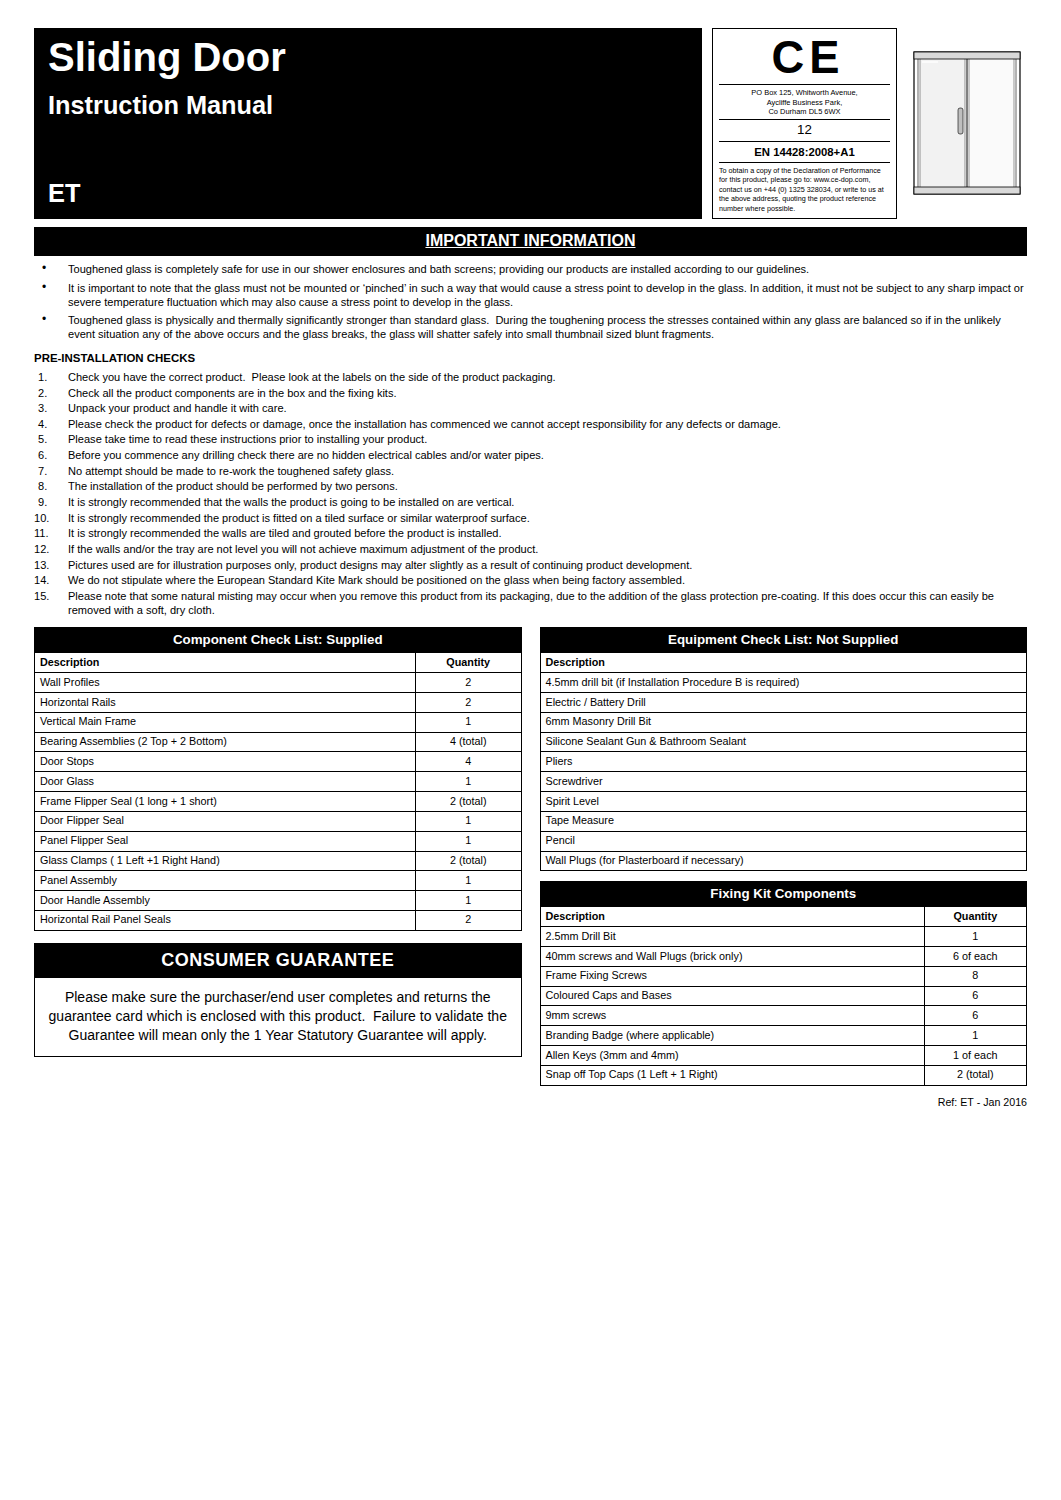Sliding Door
Instruction Manual
ET
C E
PO Box 125, Whitworth Avenue,
Aycliffe Business Park,
Co Durham DL5 6WX
12
EN 14428:2008+A1
To obtain a copy of the Declaration of Performance for this product, please go to: www.ce-dop.com, contact us on +44 (0) 1325 328034, or write to us at the above address, quoting the product reference number where possible.
IMPORTANT INFORMATION
Toughened glass is completely safe for use in our shower enclosures and bath screens; providing our products are installed according to our guidelines.
It is important to note that the glass must not be mounted or ‘pinched’ in such a way that would cause a stress point to develop in the glass. In addition, it must not be subject to any sharp impact or severe temperature fluctuation which may also cause a stress point to develop in the glass.
Toughened glass is physically and thermally significantly stronger than standard glass. During the toughening process the stresses contained within any glass are balanced so if in the unlikely event situation any of the above occurs and the glass breaks, the glass will shatter safely into small thumbnail sized blunt fragments.
PRE-INSTALLATION CHECKS
Check you have the correct product. Please look at the labels on the side of the product packaging.
Check all the product components are in the box and the fixing kits.
Unpack your product and handle it with care.
Please check the product for defects or damage, once the installation has commenced we cannot accept responsibility for any defects or damage.
Please take time to read these instructions prior to installing your product.
Before you commence any drilling check there are no hidden electrical cables and/or water pipes.
No attempt should be made to re-work the toughened safety glass.
The installation of the product should be performed by two persons.
It is strongly recommended that the walls the product is going to be installed on are vertical.
It is strongly recommended the product is fitted on a tiled surface or similar waterproof surface.
It is strongly recommended the walls are tiled and grouted before the product is installed.
If the walls and/or the tray are not level you will not achieve maximum adjustment of the product.
Pictures used are for illustration purposes only, product designs may alter slightly as a result of continuing product development.
We do not stipulate where the European Standard Kite Mark should be positioned on the glass when being factory assembled.
Please note that some natural misting may occur when you remove this product from its packaging, due to the addition of the glass protection pre-coating. If this does occur this can easily be removed with a soft, dry cloth.
Component Check List: Supplied
| Description | Quantity |
| --- | --- |
| Wall Profiles | 2 |
| Horizontal Rails | 2 |
| Vertical Main Frame | 1 |
| Bearing Assemblies (2 Top + 2 Bottom) | 4 (total) |
| Door Stops | 4 |
| Door Glass | 1 |
| Frame Flipper Seal (1 long + 1 short) | 2 (total) |
| Door Flipper Seal | 1 |
| Panel Flipper Seal | 1 |
| Glass Clamps ( 1 Left +1 Right Hand) | 2 (total) |
| Panel Assembly | 1 |
| Door Handle Assembly | 1 |
| Horizontal Rail Panel Seals | 2 |
CONSUMER GUARANTEE
Please make sure the purchaser/end user completes and returns the guarantee card which is enclosed with this product. Failure to validate the Guarantee will mean only the 1 Year Statutory Guarantee will apply.
Equipment Check List: Not Supplied
| Description |
| --- |
| 4.5mm drill bit (if Installation Procedure B is required) |
| Electric / Battery Drill |
| 6mm Masonry Drill Bit |
| Silicone Sealant Gun & Bathroom Sealant |
| Pliers |
| Screwdriver |
| Spirit Level |
| Tape Measure |
| Pencil |
| Wall Plugs (for Plasterboard if necessary) |
Fixing Kit Components
| Description | Quantity |
| --- | --- |
| 2.5mm Drill Bit | 1 |
| 40mm screws and Wall Plugs (brick only) | 6 of each |
| Frame Fixing Screws | 8 |
| Coloured Caps and Bases | 6 |
| 9mm screws | 6 |
| Branding Badge (where applicable) | 1 |
| Allen Keys (3mm and 4mm) | 1 of each |
| Snap off Top Caps (1 Left + 1 Right) | 2 (total) |
Ref: ET - Jan 2016